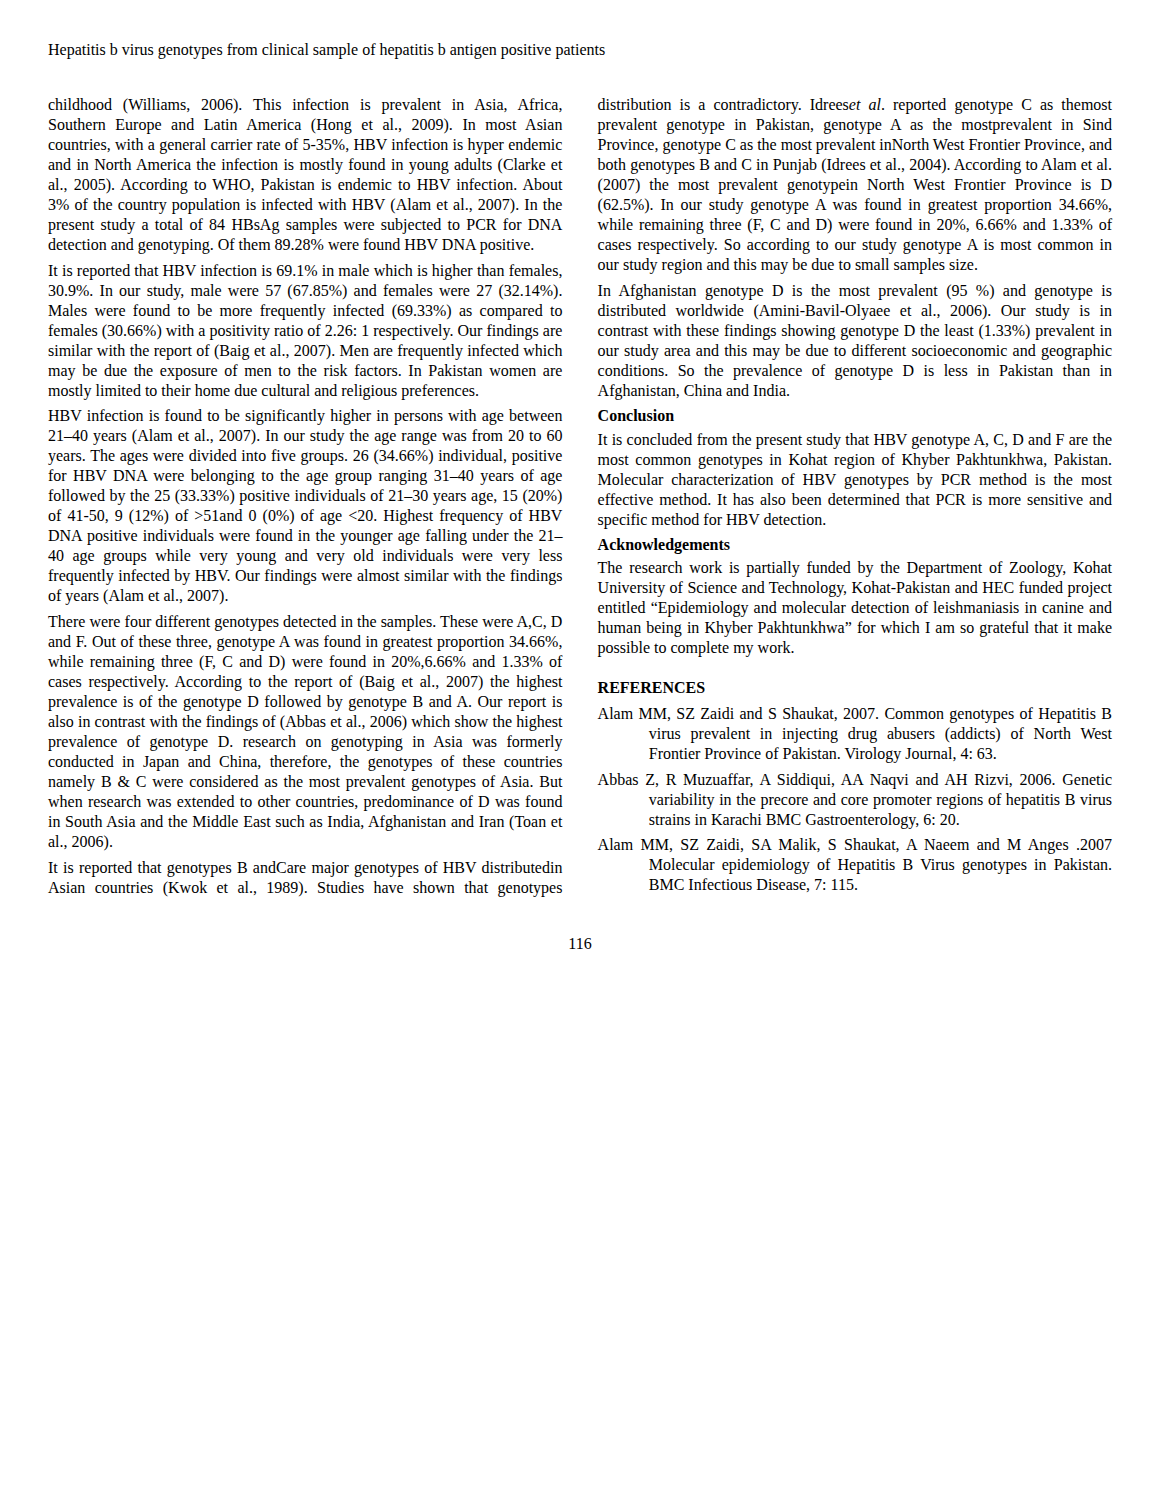Hepatitis b virus genotypes from clinical sample of hepatitis b antigen positive patients
childhood (Williams, 2006). This infection is prevalent in Asia, Africa, Southern Europe and Latin America (Hong et al., 2009). In most Asian countries, with a general carrier rate of 5-35%, HBV infection is hyper endemic and in North America the infection is mostly found in young adults (Clarke et al., 2005). According to WHO, Pakistan is endemic to HBV infection. About 3% of the country population is infected with HBV (Alam et al., 2007). In the present study a total of 84 HBsAg samples were subjected to PCR for DNA detection and genotyping. Of them 89.28% were found HBV DNA positive.
It is reported that HBV infection is 69.1% in male which is higher than females, 30.9%. In our study, male were 57 (67.85%) and females were 27 (32.14%). Males were found to be more frequently infected (69.33%) as compared to females (30.66%) with a positivity ratio of 2.26: 1 respectively. Our findings are similar with the report of (Baig et al., 2007). Men are frequently infected which may be due the exposure of men to the risk factors. In Pakistan women are mostly limited to their home due cultural and religious preferences.
HBV infection is found to be significantly higher in persons with age between 21–40 years (Alam et al., 2007). In our study the age range was from 20 to 60 years. The ages were divided into five groups. 26 (34.66%) individual, positive for HBV DNA were belonging to the age group ranging 31–40 years of age followed by the 25 (33.33%) positive individuals of 21–30 years age, 15 (20%) of 41-50, 9 (12%) of >51and 0 (0%) of age <20. Highest frequency of HBV DNA positive individuals were found in the younger age falling under the 21–40 age groups while very young and very old individuals were very less frequently infected by HBV. Our findings were almost similar with the findings of years (Alam et al., 2007).
There were four different genotypes detected in the samples. These were A,C, D and F. Out of these three, genotype A was found in greatest proportion 34.66%, while remaining three (F, C and D) were found in 20%,6.66% and 1.33% of cases respectively. According to the report of (Baig et al., 2007) the highest prevalence is of the genotype D followed by genotype B and A. Our report is also in contrast with the findings of (Abbas et al., 2006) which show the highest prevalence of genotype D. research on genotyping in Asia was formerly conducted in Japan and China, therefore, the genotypes of these countries namely B & C were considered as the most prevalent genotypes of Asia. But when research was extended to other countries, predominance of D was found in South Asia and the Middle East such as India, Afghanistan and Iran (Toan et al., 2006).
It is reported that genotypes B andCare major genotypes of HBV distributedin Asian countries (Kwok et al., 1989). Studies have shown that genotypes distribution is a contradictory. Idreeset al. reported genotype C as themost prevalent genotype in Pakistan, genotype A as the mostprevalent in Sind Province, genotype C as the most prevalent inNorth West Frontier Province, and both genotypes B and C in Punjab (Idrees et al., 2004). According to Alam et al. (2007) the most prevalent genotypein North West Frontier Province is D (62.5%). In our study genotype A was found in greatest proportion 34.66%, while remaining three (F, C and D) were found in 20%, 6.66% and 1.33% of cases respectively. So according to our study genotype A is most common in our study region and this may be due to small samples size.
In Afghanistan genotype D is the most prevalent (95 %) and genotype is distributed worldwide (Amini-Bavil-Olyaee et al., 2006). Our study is in contrast with these findings showing genotype D the least (1.33%) prevalent in our study area and this may be due to different socioeconomic and geographic conditions. So the prevalence of genotype D is less in Pakistan than in Afghanistan, China and India.
Conclusion
It is concluded from the present study that HBV genotype A, C, D and F are the most common genotypes in Kohat region of Khyber Pakhtunkhwa, Pakistan. Molecular characterization of HBV genotypes by PCR method is the most effective method. It has also been determined that PCR is more sensitive and specific method for HBV detection.
Acknowledgements
The research work is partially funded by the Department of Zoology, Kohat University of Science and Technology, Kohat-Pakistan and HEC funded project entitled “Epidemiology and molecular detection of leishmaniasis in canine and human being in Khyber Pakhtunkhwa” for which I am so grateful that it make possible to complete my work.
REFERENCES
Alam MM, SZ Zaidi and S Shaukat, 2007. Common genotypes of Hepatitis B virus prevalent in injecting drug abusers (addicts) of North West Frontier Province of Pakistan. Virology Journal, 4: 63.
Abbas Z, R Muzuaffar, A Siddiqui, AA Naqvi and AH Rizvi, 2006. Genetic variability in the precore and core promoter regions of hepatitis B virus strains in Karachi BMC Gastroenterology, 6: 20.
Alam MM, SZ Zaidi, SA Malik, S Shaukat, A Naeem and M Anges .2007 Molecular epidemiology of Hepatitis B Virus genotypes in Pakistan. BMC Infectious Disease, 7: 115.
116